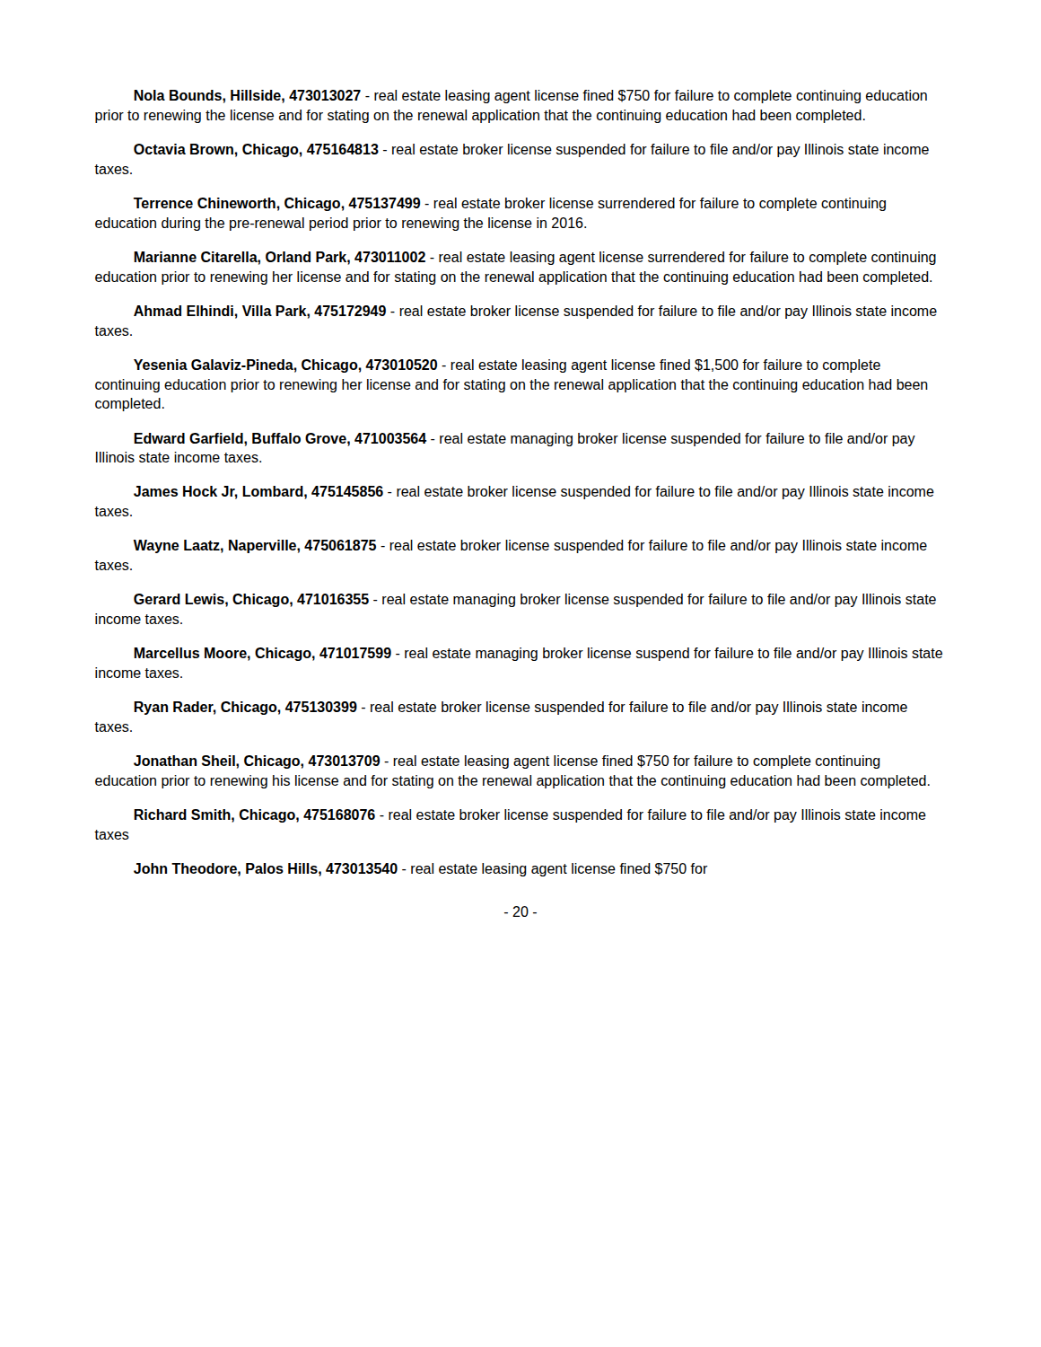Nola Bounds, Hillside, 473013027 - real estate leasing agent license fined $750 for failure to complete continuing education prior to renewing the license and for stating on the renewal application that the continuing education had been completed.
Octavia Brown, Chicago, 475164813 - real estate broker license suspended for failure to file and/or pay Illinois state income taxes.
Terrence Chineworth, Chicago, 475137499 - real estate broker license surrendered for failure to complete continuing education during the pre-renewal period prior to renewing the license in 2016.
Marianne Citarella, Orland Park, 473011002 - real estate leasing agent license surrendered for failure to complete continuing education prior to renewing her license and for stating on the renewal application that the continuing education had been completed.
Ahmad Elhindi, Villa Park, 475172949 - real estate broker license suspended for failure to file and/or pay Illinois state income taxes.
Yesenia Galaviz-Pineda, Chicago, 473010520 - real estate leasing agent license fined $1,500 for failure to complete continuing education prior to renewing her license and for stating on the renewal application that the continuing education had been completed.
Edward Garfield, Buffalo Grove, 471003564 - real estate managing broker license suspended for failure to file and/or pay Illinois state income taxes.
James Hock Jr, Lombard, 475145856 - real estate broker license suspended for failure to file and/or pay Illinois state income taxes.
Wayne Laatz, Naperville, 475061875 - real estate broker license suspended for failure to file and/or pay Illinois state income taxes.
Gerard Lewis, Chicago, 471016355 - real estate managing broker license suspended for failure to file and/or pay Illinois state income taxes.
Marcellus Moore, Chicago, 471017599 - real estate managing broker license suspend for failure to file and/or pay Illinois state income taxes.
Ryan Rader, Chicago, 475130399 - real estate broker license suspended for failure to file and/or pay Illinois state income taxes.
Jonathan Sheil, Chicago, 473013709 - real estate leasing agent license fined $750 for failure to complete continuing education prior to renewing his license and for stating on the renewal application that the continuing education had been completed.
Richard Smith, Chicago, 475168076 - real estate broker license suspended for failure to file and/or pay Illinois state income taxes
John Theodore, Palos Hills, 473013540 - real estate leasing agent license fined $750 for
- 20 -